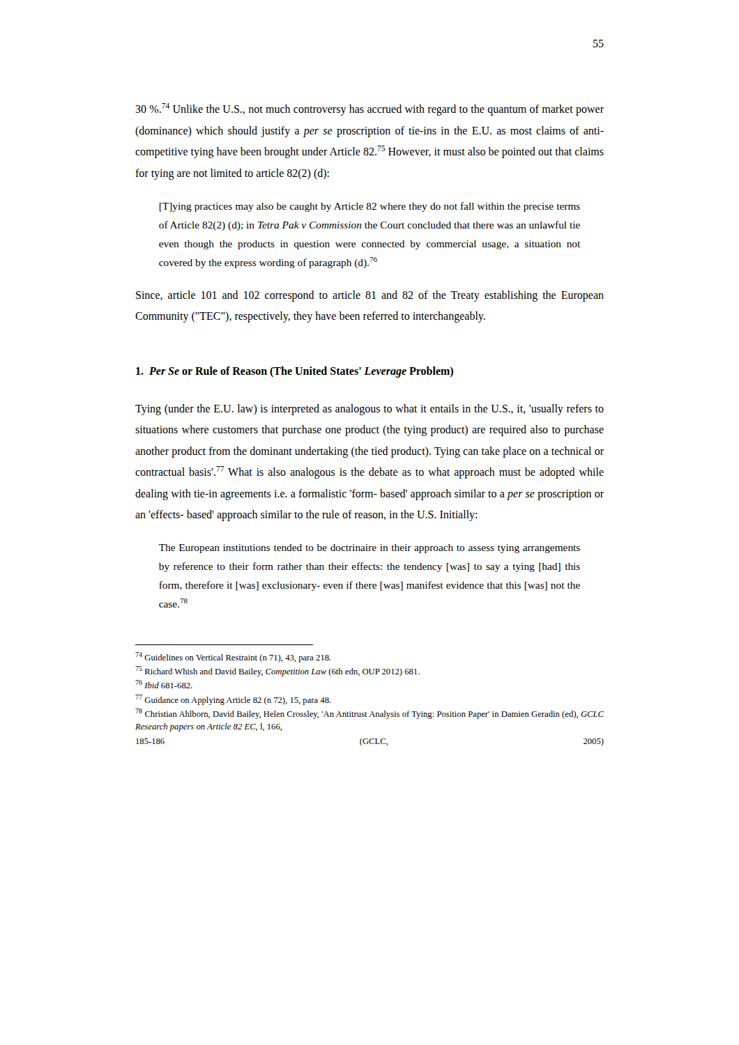55
30 %.74 Unlike the U.S., not much controversy has accrued with regard to the quantum of market power (dominance) which should justify a per se proscription of tie-ins in the E.U. as most claims of anti-competitive tying have been brought under Article 82.75 However, it must also be pointed out that claims for tying are not limited to article 82(2) (d):
[T]ying practices may also be caught by Article 82 where they do not fall within the precise terms of Article 82(2) (d); in Tetra Pak v Commission the Court concluded that there was an unlawful tie even though the products in question were connected by commercial usage, a situation not covered by the express wording of paragraph (d).76
Since, article 101 and 102 correspond to article 81 and 82 of the Treaty establishing the European Community ("TEC"), respectively, they have been referred to interchangeably.
1. Per Se or Rule of Reason (The United States' Leverage Problem)
Tying (under the E.U. law) is interpreted as analogous to what it entails in the U.S., it, 'usually refers to situations where customers that purchase one product (the tying product) are required also to purchase another product from the dominant undertaking (the tied product). Tying can take place on a technical or contractual basis'.77 What is also analogous is the debate as to what approach must be adopted while dealing with tie-in agreements i.e. a formalistic 'form- based' approach similar to a per se proscription or an 'effects- based' approach similar to the rule of reason, in the U.S. Initially:
The European institutions tended to be doctrinaire in their approach to assess tying arrangements by reference to their form rather than their effects: the tendency [was] to say a tying [had] this form, therefore it [was] exclusionary- even if there [was] manifest evidence that this [was] not the case.78
74 Guidelines on Vertical Restraint (n 71), 43, para 218.
75 Richard Whish and David Bailey, Competition Law (6th edn, OUP 2012) 681.
76 Ibid 681-682.
77 Guidance on Applying Article 82 (n 72), 15, para 48.
78 Christian Ahlborn, David Bailey, Helen Crossley, 'An Antitrust Analysis of Tying: Position Paper' in Damien Geradin (ed), GCLC Research papers on Article 82 EC, l, 166,
185-186(GCLC, 2005)